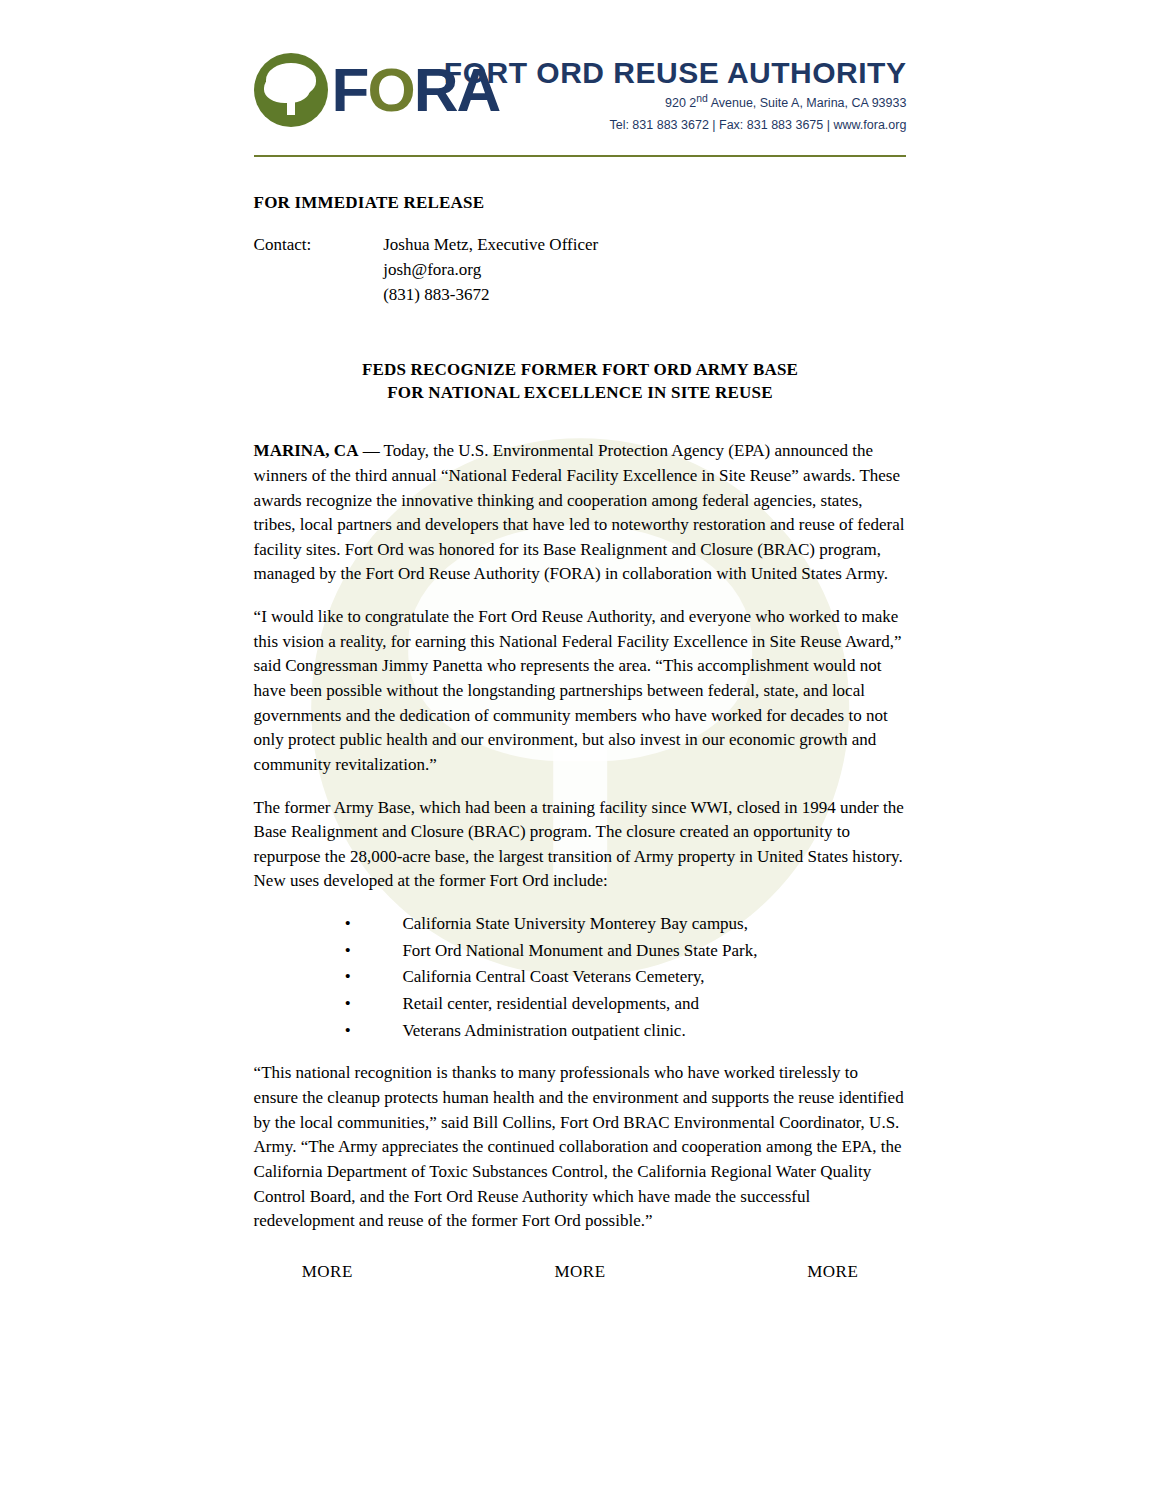FORA
FORT ORD REUSE AUTHORITY
920 2nd Avenue, Suite A, Marina, CA 93933
Tel: 831 883 3672 | Fax: 831 883 3675 | www.fora.org
For Immediate Release
| Contact: | Joshua Metz, Executive Officer |
| | josh@fora.org |
| | (831) 883-3672 |
Feds Recognize Former Fort Ord Army Base
for National Excellence in Site Reuse
MARINA, CA — Today, the U.S. Environmental Protection Agency (EPA) announced the winners of the third annual “National Federal Facility Excellence in Site Reuse” awards. These awards recognize the innovative thinking and cooperation among federal agencies, states, tribes, local partners and developers that have led to noteworthy restoration and reuse of federal facility sites. Fort Ord was honored for its Base Realignment and Closure (BRAC) program, managed by the Fort Ord Reuse Authority (FORA) in collaboration with United States Army.
“I would like to congratulate the Fort Ord Reuse Authority, and everyone who worked to make this vision a reality, for earning this National Federal Facility Excellence in Site Reuse Award,” said Congressman Jimmy Panetta who represents the area. “This accomplishment would not have been possible without the longstanding partnerships between federal, state, and local governments and the dedication of community members who have worked for decades to not only protect public health and our environment, but also invest in our economic growth and community revitalization.”
The former Army Base, which had been a training facility since WWI, closed in 1994 under the Base Realignment and Closure (BRAC) program. The closure created an opportunity to repurpose the 28,000-acre base, the largest transition of Army property in United States history. New uses developed at the former Fort Ord include:
California State University Monterey Bay campus,
Fort Ord National Monument and Dunes State Park,
California Central Coast Veterans Cemetery,
Retail center, residential developments, and
Veterans Administration outpatient clinic.
“This national recognition is thanks to many professionals who have worked tirelessly to ensure the cleanup protects human health and the environment and supports the reuse identified by the local communities,” said Bill Collins, Fort Ord BRAC Environmental Coordinator, U.S. Army. “The Army appreciates the continued collaboration and cooperation among the EPA, the California Department of Toxic Substances Control, the California Regional Water Quality Control Board, and the Fort Ord Reuse Authority which have made the successful redevelopment and reuse of the former Fort Ord possible.”
MORE MORE MORE